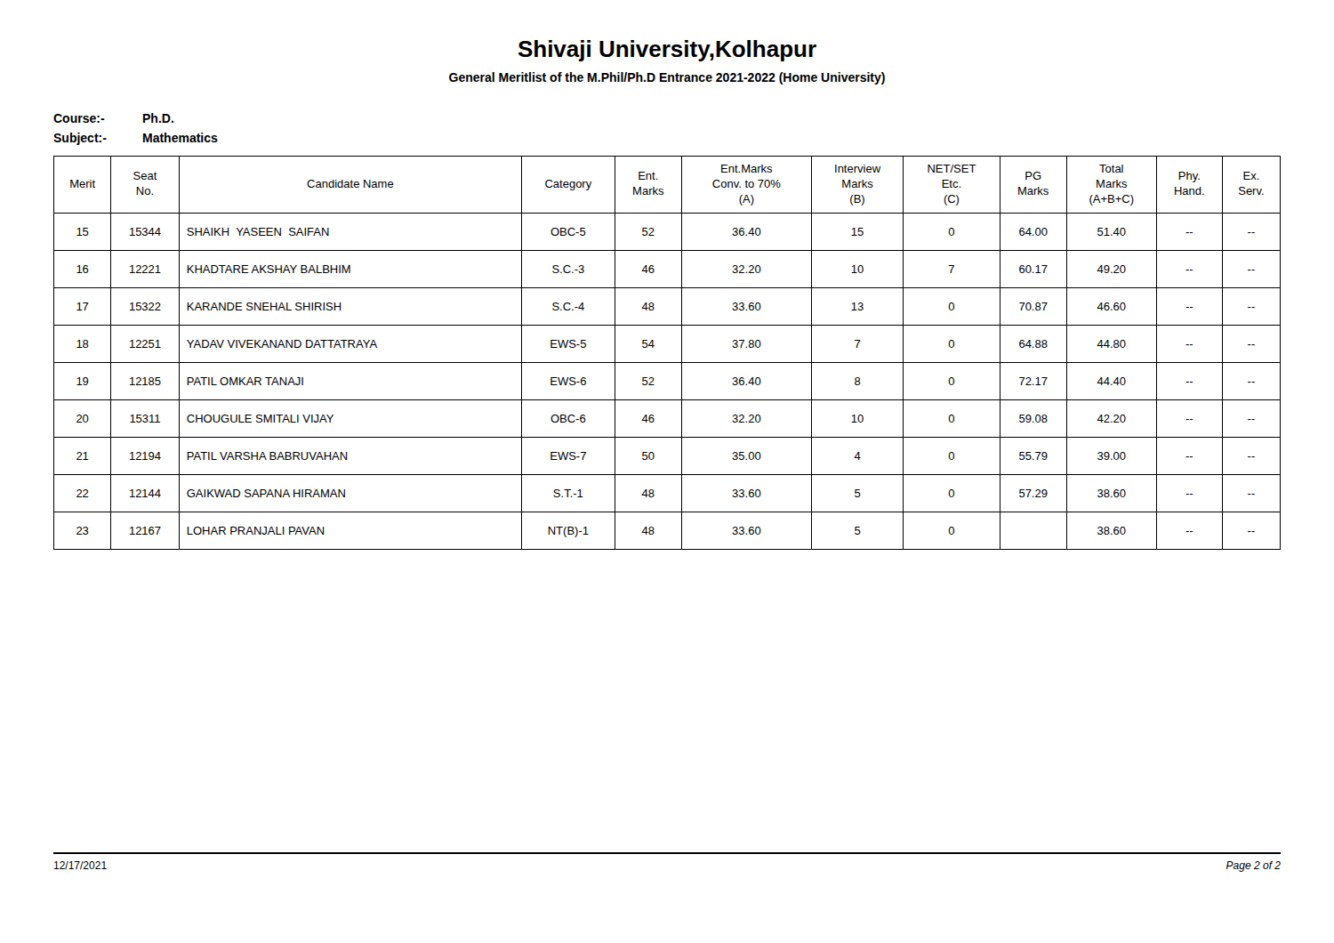Shivaji University,Kolhapur
General Meritlist of the M.Phil/Ph.D Entrance 2021-2022 (Home University)
Course:-Ph.D.
Subject:-Mathematics
| Merit | Seat No. | Candidate Name | Category | Ent. Marks | Ent.Marks Conv. to 70% (A) | Interview Marks (B) | NET/SET Etc. (C) | PG Marks | Total Marks (A+B+C) | Phy. Hand. | Ex. Serv. |
| --- | --- | --- | --- | --- | --- | --- | --- | --- | --- | --- | --- |
| 15 | 15344 | SHAIKH YASEEN SAIFAN | OBC-5 | 52 | 36.40 | 15 | 0 | 64.00 | 51.40 | -- | -- |
| 16 | 12221 | KHADTARE AKSHAY BALBHIM | S.C.-3 | 46 | 32.20 | 10 | 7 | 60.17 | 49.20 | -- | -- |
| 17 | 15322 | KARANDE SNEHAL SHIRISH | S.C.-4 | 48 | 33.60 | 13 | 0 | 70.87 | 46.60 | -- | -- |
| 18 | 12251 | YADAV VIVEKANAND DATTATRAYA | EWS-5 | 54 | 37.80 | 7 | 0 | 64.88 | 44.80 | -- | -- |
| 19 | 12185 | PATIL OMKAR TANAJI | EWS-6 | 52 | 36.40 | 8 | 0 | 72.17 | 44.40 | -- | -- |
| 20 | 15311 | CHOUGULE SMITALI VIJAY | OBC-6 | 46 | 32.20 | 10 | 0 | 59.08 | 42.20 | -- | -- |
| 21 | 12194 | PATIL VARSHA BABRUVAHAN | EWS-7 | 50 | 35.00 | 4 | 0 | 55.79 | 39.00 | -- | -- |
| 22 | 12144 | GAIKWAD SAPANA HIRAMAN | S.T.-1 | 48 | 33.60 | 5 | 0 | 57.29 | 38.60 | -- | -- |
| 23 | 12167 | LOHAR PRANJALI PAVAN | NT(B)-1 | 48 | 33.60 | 5 | 0 | | 38.60 | -- | -- |
12/17/2021 Page 2 of 2